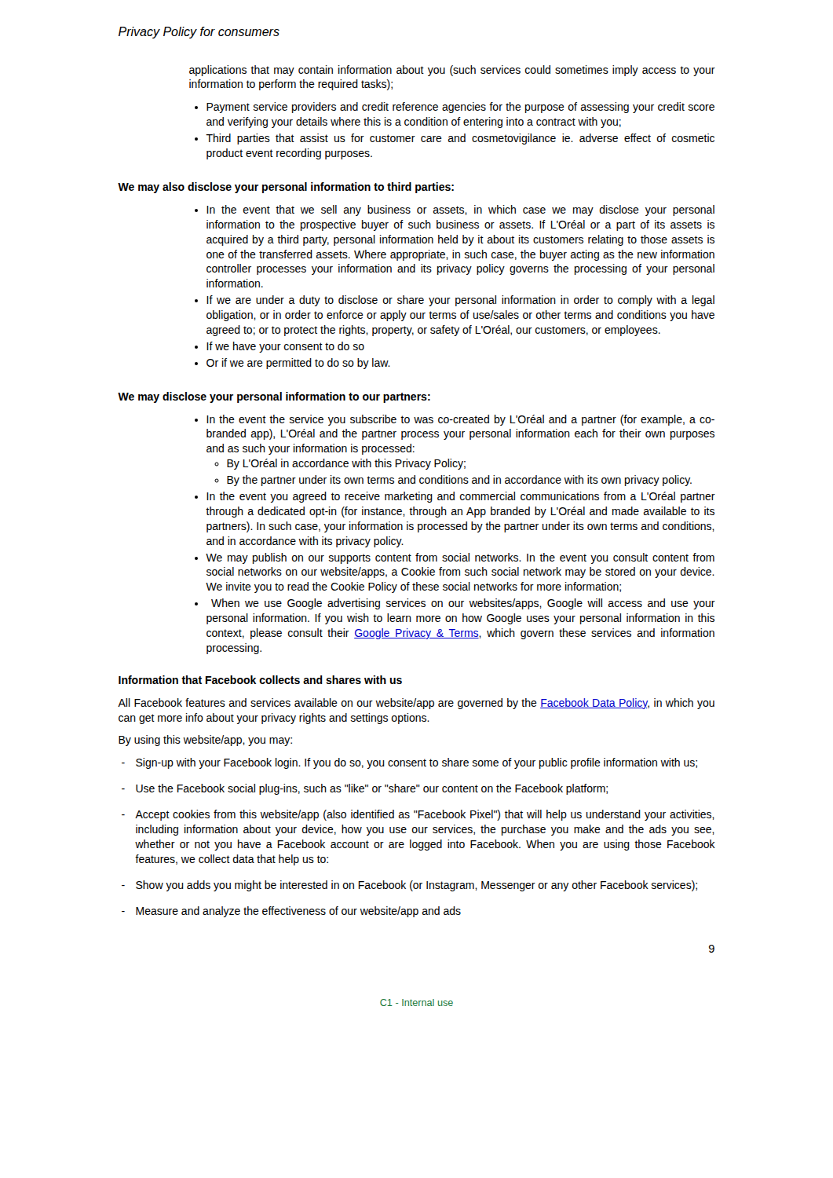Privacy Policy for consumers
applications that may contain information about you (such services could sometimes imply access to your information to perform the required tasks);
Payment service providers and credit reference agencies for the purpose of assessing your credit score and verifying your details where this is a condition of entering into a contract with you;
Third parties that assist us for customer care and cosmetovigilance ie. adverse effect of cosmetic product event recording purposes.
We may also disclose your personal information to third parties:
In the event that we sell any business or assets, in which case we may disclose your personal information to the prospective buyer of such business or assets. If L'Oréal or a part of its assets is acquired by a third party, personal information held by it about its customers relating to those assets is one of the transferred assets. Where appropriate, in such case, the buyer acting as the new information controller processes your information and its privacy policy governs the processing of your personal information.
If we are under a duty to disclose or share your personal information in order to comply with a legal obligation, or in order to enforce or apply our terms of use/sales or other terms and conditions you have agreed to; or to protect the rights, property, or safety of L'Oréal, our customers, or employees.
If we have your consent to do so
Or if we are permitted to do so by law.
We may disclose your personal information to our partners:
In the event the service you subscribe to was co-created by L'Oréal and a partner (for example, a co-branded app), L'Oréal and the partner process your personal information each for their own purposes and as such your information is processed:
By L'Oréal in accordance with this Privacy Policy;
By the partner under its own terms and conditions and in accordance with its own privacy policy.
In the event you agreed to receive marketing and commercial communications from a L'Oréal partner through a dedicated opt-in (for instance, through an App branded by L'Oréal and made available to its partners). In such case, your information is processed by the partner under its own terms and conditions, and in accordance with its privacy policy.
We may publish on our supports content from social networks. In the event you consult content from social networks on our website/apps, a Cookie from such social network may be stored on your device. We invite you to read the Cookie Policy of these social networks for more information;
When we use Google advertising services on our websites/apps, Google will access and use your personal information. If you wish to learn more on how Google uses your personal information in this context, please consult their Google Privacy & Terms, which govern these services and information processing.
Information that Facebook collects and shares with us
All Facebook features and services available on our website/app are governed by the Facebook Data Policy, in which you can get more info about your privacy rights and settings options.
By using this website/app, you may:
Sign-up with your Facebook login. If you do so, you consent to share some of your public profile information with us;
Use the Facebook social plug-ins, such as "like" or "share" our content on the Facebook platform;
Accept cookies from this website/app (also identified as "Facebook Pixel") that will help us understand your activities, including information about your device, how you use our services, the purchase you make and the ads you see, whether or not you have a Facebook account or are logged into Facebook. When you are using those Facebook features, we collect data that help us to:
Show you adds you might be interested in on Facebook (or Instagram, Messenger or any other Facebook services);
Measure and analyze the effectiveness of our website/app and ads
9
C1 - Internal use